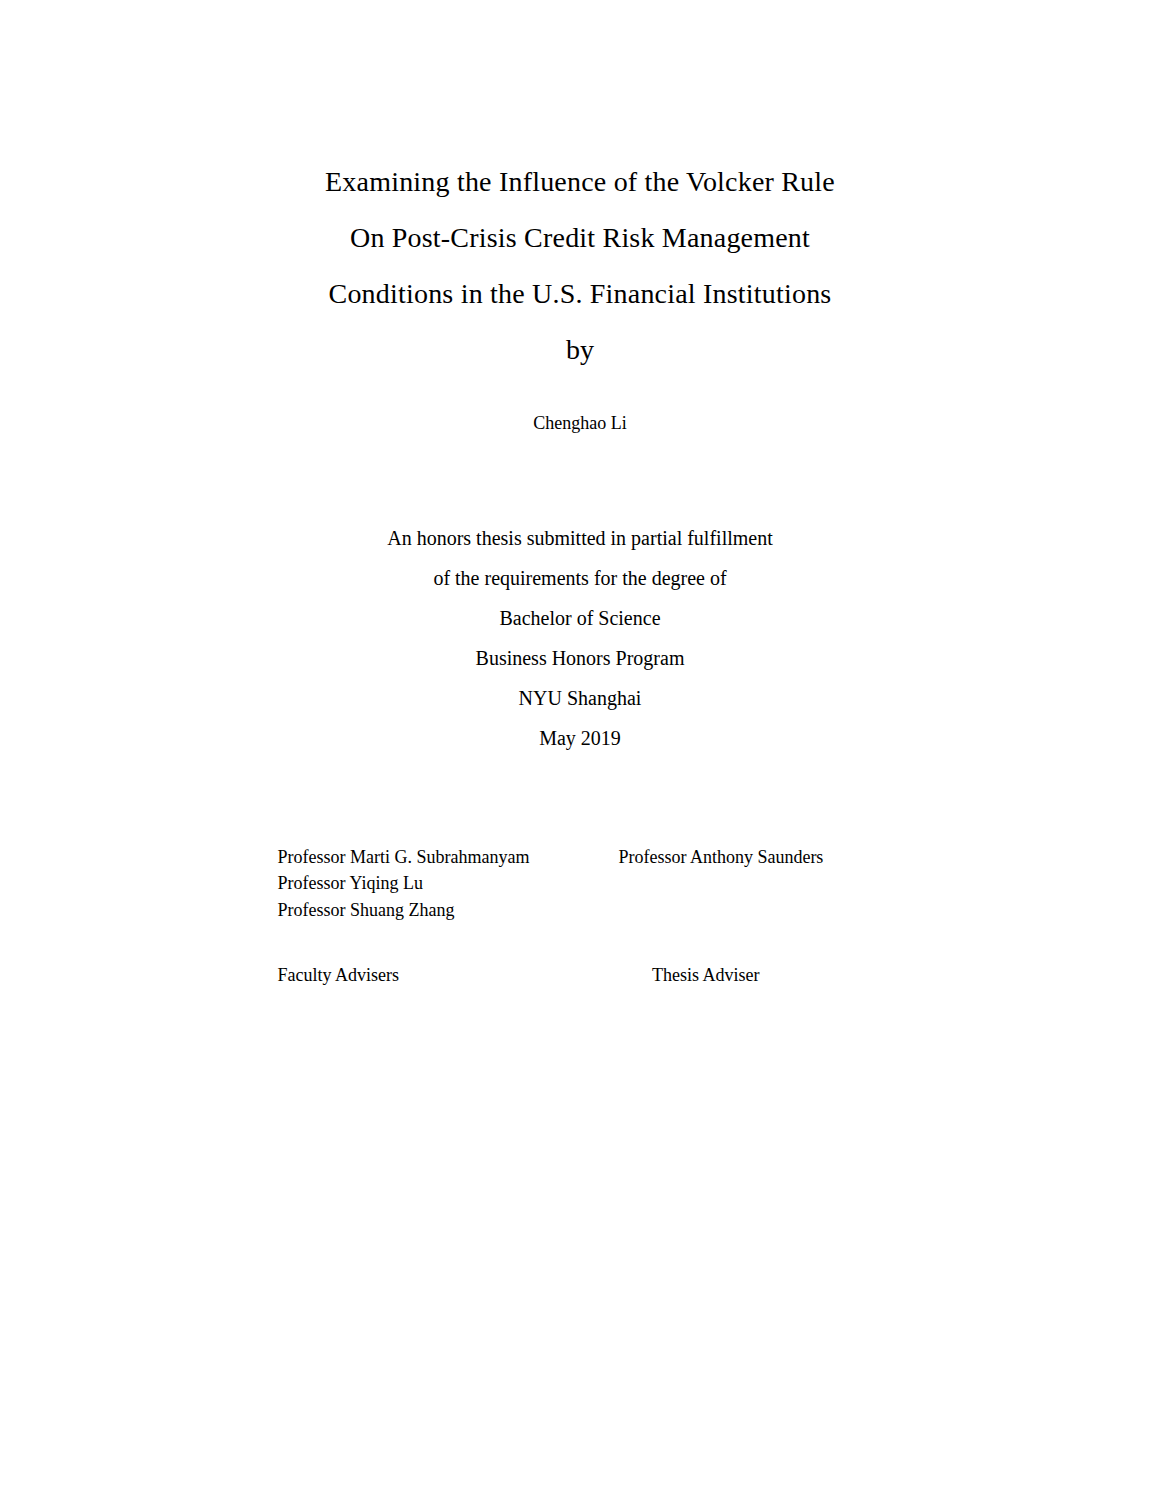Examining the Influence of the Volcker Rule
On Post-Crisis Credit Risk Management
Conditions in the U.S. Financial Institutions
by
Chenghao Li
An honors thesis submitted in partial fulfillment
of the requirements for the degree of
Bachelor of Science
Business Honors Program
NYU Shanghai
May 2019
Professor Marti G. Subrahmanyam Professor Anthony Saunders Professor Yiqing Lu Professor Shuang Zhang
Faculty Advisers Thesis Adviser